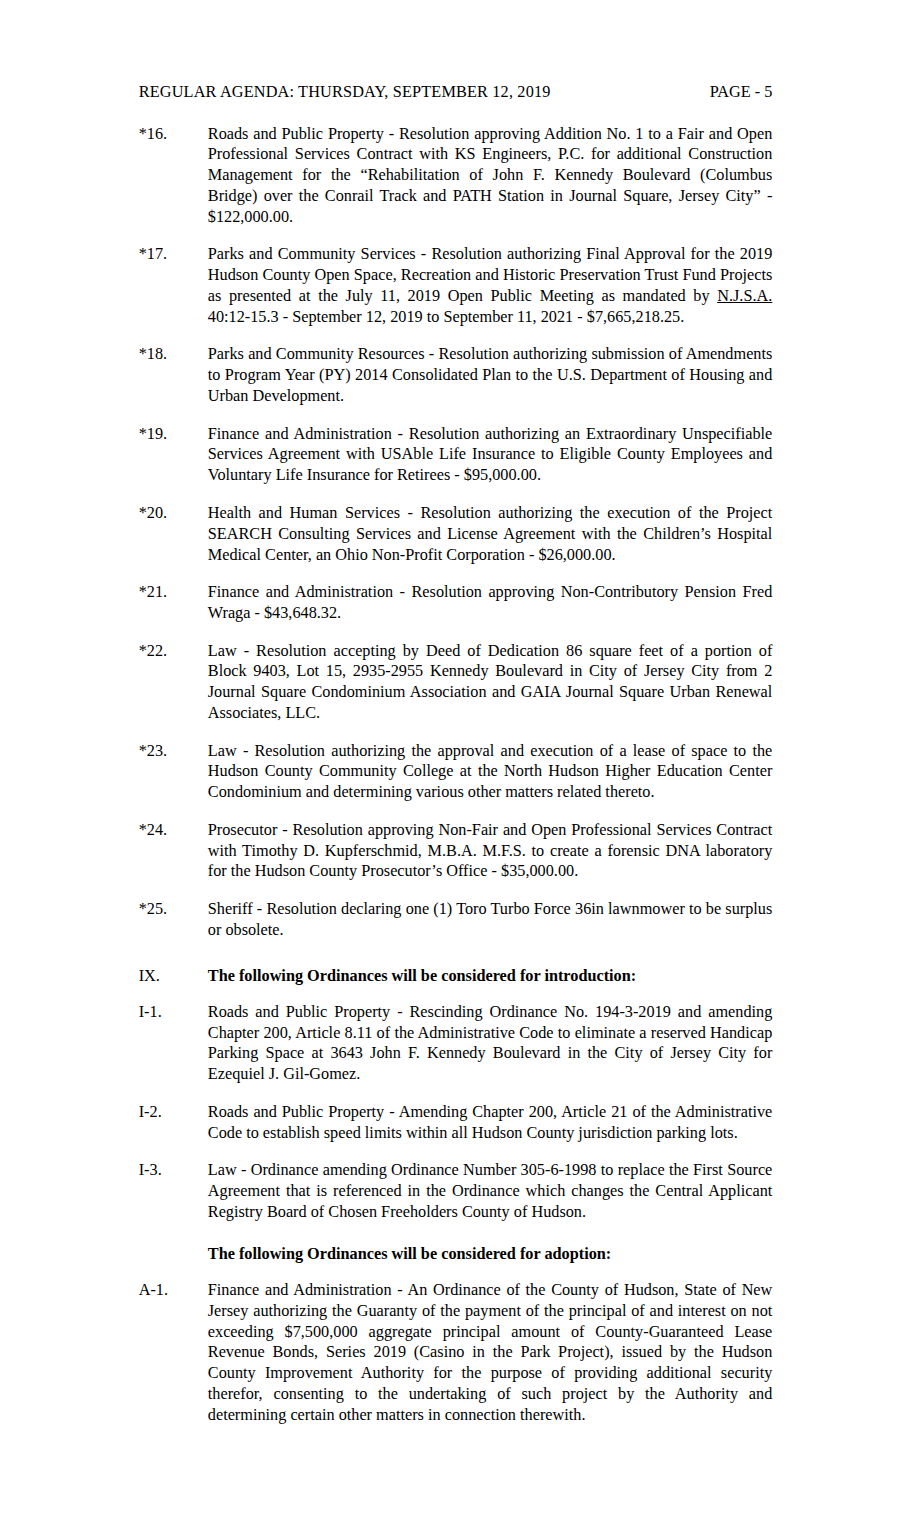REGULAR AGENDA: THURSDAY, SEPTEMBER 12, 2019
PAGE - 5
*16.
Roads and Public Property - Resolution approving Addition No. 1 to a Fair and Open Professional Services Contract with KS Engineers, P.C. for additional Construction Management for the “Rehabilitation of John F. Kennedy Boulevard (Columbus Bridge) over the Conrail Track and PATH Station in Journal Square, Jersey City” - $122,000.00.
*17.
Parks and Community Services - Resolution authorizing Final Approval for the 2019 Hudson County Open Space, Recreation and Historic Preservation Trust Fund Projects as presented at the July 11, 2019 Open Public Meeting as mandated by N.J.S.A. 40:12-15.3 - September 12, 2019 to September 11, 2021 - $7,665,218.25.
*18.
Parks and Community Resources - Resolution authorizing submission of Amendments to Program Year (PY) 2014 Consolidated Plan to the U.S. Department of Housing and Urban Development.
*19.
Finance and Administration - Resolution authorizing an Extraordinary Unspecifiable Services Agreement with USAble Life Insurance to Eligible County Employees and Voluntary Life Insurance for Retirees - $95,000.00.
*20.
Health and Human Services - Resolution authorizing the execution of the Project SEARCH Consulting Services and License Agreement with the Children’s Hospital Medical Center, an Ohio Non-Profit Corporation - $26,000.00.
*21.
Finance and Administration - Resolution approving Non-Contributory Pension Fred Wraga - $43,648.32.
*22.
Law - Resolution accepting by Deed of Dedication 86 square feet of a portion of Block 9403, Lot 15, 2935-2955 Kennedy Boulevard in City of Jersey City from 2 Journal Square Condominium Association and GAIA Journal Square Urban Renewal Associates, LLC.
*23.
Law - Resolution authorizing the approval and execution of a lease of space to the Hudson County Community College at the North Hudson Higher Education Center Condominium and determining various other matters related thereto.
*24.
Prosecutor - Resolution approving Non-Fair and Open Professional Services Contract with Timothy D. Kupferschmid, M.B.A. M.F.S. to create a forensic DNA laboratory for the Hudson County Prosecutor’s Office - $35,000.00.
*25.
Sheriff - Resolution declaring one (1) Toro Turbo Force 36in lawnmower to be surplus or obsolete.
IX.
The following Ordinances will be considered for introduction:
I-1.
Roads and Public Property - Rescinding Ordinance No. 194-3-2019 and amending Chapter 200, Article 8.11 of the Administrative Code to eliminate a reserved Handicap Parking Space at 3643 John F. Kennedy Boulevard in the City of Jersey City for Ezequiel J. Gil-Gomez.
I-2.
Roads and Public Property - Amending Chapter 200, Article 21 of the Administrative Code to establish speed limits within all Hudson County jurisdiction parking lots.
I-3.
Law - Ordinance amending Ordinance Number 305-6-1998 to replace the First Source Agreement that is referenced in the Ordinance which changes the Central Applicant Registry Board of Chosen Freeholders County of Hudson.
The following Ordinances will be considered for adoption:
A-1.
Finance and Administration - An Ordinance of the County of Hudson, State of New Jersey authorizing the Guaranty of the payment of the principal of and interest on not exceeding $7,500,000 aggregate principal amount of County-Guaranteed Lease Revenue Bonds, Series 2019 (Casino in the Park Project), issued by the Hudson County Improvement Authority for the purpose of providing additional security therefor, consenting to the undertaking of such project by the Authority and determining certain other matters in connection therewith.